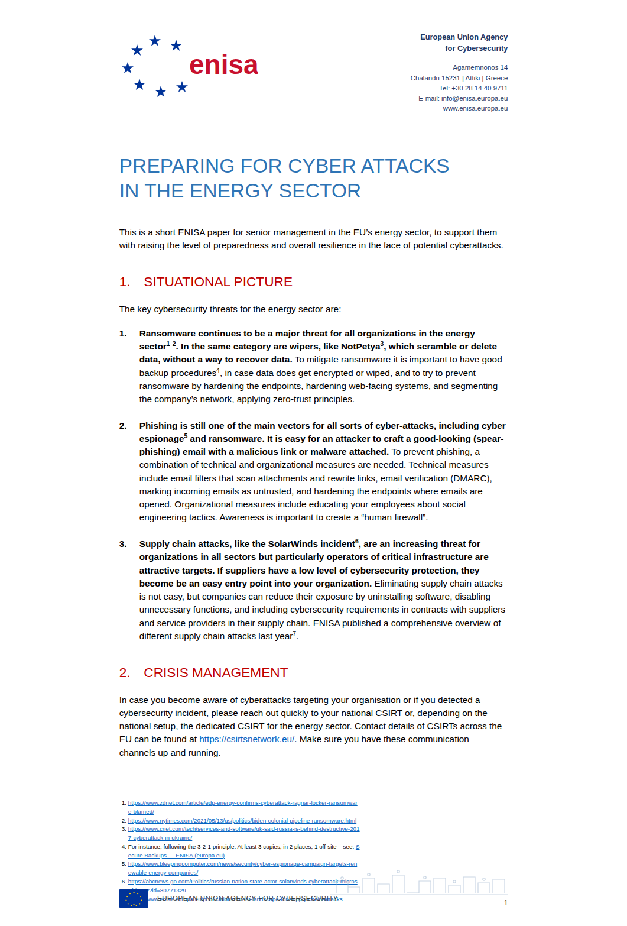enisa
European Union Agency
for Cybersecurity
Agamemnonos 14
Chalandri 15231 | Attiki | Greece
Tel: +30 28 14 40 9711
E-mail: info@enisa.europa.eu
www.enisa.europa.eu
PREPARING FOR CYBER ATTACKS
IN THE ENERGY SECTOR
This is a short ENISA paper for senior management in the EU’s energy sector, to support them with raising the level of preparedness and overall resilience in the face of potential cyberattacks.
1. SITUATIONAL PICTURE
The key cybersecurity threats for the energy sector are:
1. Ransomware continues to be a major threat for all organizations in the energy sector1 2. In the same category are wipers, like NotPetya3, which scramble or delete data, without a way to recover data. To mitigate ransomware it is important to have good backup procedures4, in case data does get encrypted or wiped, and to try to prevent ransomware by hardening the endpoints, hardening web-facing systems, and segmenting the company’s network, applying zero-trust principles.
2. Phishing is still one of the main vectors for all sorts of cyber-attacks, including cyber espionage5 and ransomware. It is easy for an attacker to craft a good-looking (spear-phishing) email with a malicious link or malware attached. To prevent phishing, a combination of technical and organizational measures are needed. Technical measures include email filters that scan attachments and rewrite links, email verification (DMARC), marking incoming emails as untrusted, and hardening the endpoints where emails are opened. Organizational measures include educating your employees about social engineering tactics. Awareness is important to create a “human firewall”.
3. Supply chain attacks, like the SolarWinds incident6, are an increasing threat for organizations in all sectors but particularly operators of critical infrastructure are attractive targets. If suppliers have a low level of cybersecurity protection, they become be an easy entry point into your organization. Eliminating supply chain attacks is not easy, but companies can reduce their exposure by uninstalling software, disabling unnecessary functions, and including cybersecurity requirements in contracts with suppliers and service providers in their supply chain. ENISA published a comprehensive overview of different supply chain attacks last year7.
2. CRISIS MANAGEMENT
In case you become aware of cyberattacks targeting your organisation or if you detected a cybersecurity incident, please reach out quickly to your national CSIRT or, depending on the national setup, the dedicated CSIRT for the energy sector. Contact details of CSIRTs across the EU can be found at https://csirtsnetwork.eu/. Make sure you have these communication channels up and running.
https://www.zdnet.com/article/edp-energy-confirms-cyberattack-ragnar-locker-ransomware-blamed/
https://www.nytimes.com/2021/05/13/us/politics/biden-colonial-pipeline-ransomware.html
https://www.cnet.com/tech/services-and-software/uk-said-russia-is-behind-destructive-2017-cyberattack-in-ukraine/
For instance, following the 3-2-1 principle: At least 3 copies, in 2 places, 1 off-site – see: Secure Backups — ENISA (europa.eu)
https://www.bleepingcomputer.com/news/security/cyber-espionage-campaign-targets-renewable-energy-companies/
https://abcnews.go.com/Politics/russian-nation-state-actor-solarwinds-cyberattack-microsoft/story?id=80771329
https://www.enisa.europa.eu/publications/threat-landscape-for-supply-chain-attacks
EUROPEAN UNION AGENCY FOR CYBERSECURITY
1